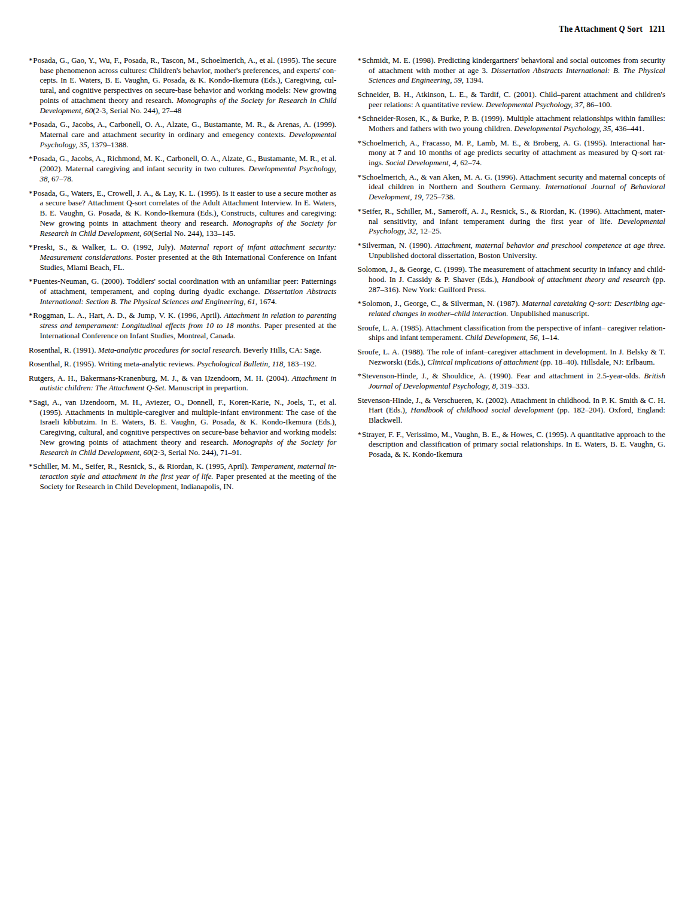The Attachment Q Sort 1211
*Posada, G., Gao, Y., Wu, F., Posada, R., Tascon, M., Schoelmerich, A., et al. (1995). The secure base phenomenon across cultures: Children's behavior, mother's preferences, and experts' concepts. In E. Waters, B. E. Vaughn, G. Posada, & K. Kondo-Ikemura (Eds.), Caregiving, cultural, and cognitive perspectives on secure-base behavior and working models: New growing points of attachment theory and research. Monographs of the Society for Research in Child Development, 60(2-3, Serial No. 244), 27–48
*Posada, G., Jacobs, A., Carbonell, O. A., Alzate, G., Bustamante, M. R., & Arenas, A. (1999). Maternal care and attachment security in ordinary and emegency contexts. Developmental Psychology, 35, 1379–1388.
*Posada, G., Jacobs, A., Richmond, M. K., Carbonell, O. A., Alzate, G., Bustamante, M. R., et al. (2002). Maternal caregiving and infant security in two cultures. Developmental Psychology, 38, 67–78.
*Posada, G., Waters, E., Crowell, J. A., & Lay, K. L. (1995). Is it easier to use a secure mother as a secure base? Attachment Q-sort correlates of the Adult Attachment Interview. In E. Waters, B. E. Vaughn, G. Posada, & K. Kondo-Ikemura (Eds.), Constructs, cultures and caregiving: New growing points in attachment theory and research. Monographs of the Society for Research in Child Development, 60(Serial No. 244), 133–145.
*Preski, S., & Walker, L. O. (1992, July). Maternal report of infant attachment security: Measurement considerations. Poster presented at the 8th International Conference on Infant Studies, Miami Beach, FL.
*Puentes-Neuman, G. (2000). Toddlers' social coordination with an unfamiliar peer: Patternings of attachment, temperament, and coping during dyadic exchange. Dissertation Abstracts International: Section B. The Physical Sciences and Engineering, 61, 1674.
*Roggman, L. A., Hart, A. D., & Jump, V. K. (1996, April). Attachment in relation to parenting stress and temperament: Longitudinal effects from 10 to 18 months. Paper presented at the International Conference on Infant Studies, Montreal, Canada.
Rosenthal, R. (1991). Meta-analytic procedures for social research. Beverly Hills, CA: Sage.
Rosenthal, R. (1995). Writing meta-analytic reviews. Psychological Bulletin, 118, 183–192.
Rutgers, A. H., Bakermans-Kranenburg, M. J., & van IJzendoorn, M. H. (2004). Attachment in autistic children: The Attachment Q-Set. Manuscript in prepartion.
*Sagi, A., van IJzendoorn, M. H., Aviezer, O., Donnell, F., Koren-Karie, N., Joels, T., et al. (1995). Attachments in multiple-caregiver and multiple-infant environment: The case of the Israeli kibbutzim. In E. Waters, B. E. Vaughn, G. Posada, & K. Kondo-Ikemura (Eds.), Caregiving, cultural, and cognitive perspectives on secure-base behavior and working models: New growing points of attachment theory and research. Monographs of the Society for Research in Child Development, 60(2-3, Serial No. 244), 71–91.
*Schiller, M. M., Seifer, R., Resnick, S., & Riordan, K. (1995, April). Temperament, maternal interaction style and attachment in the first year of life. Paper presented at the meeting of the Society for Research in Child Development, Indianapolis, IN.
*Schmidt, M. E. (1998). Predicting kindergartners' behavioral and social outcomes from security of attachment with mother at age 3. Dissertation Abstracts International: B. The Physical Sciences and Engineering, 59, 1394.
Schneider, B. H., Atkinson, L. E., & Tardif, C. (2001). Child–parent attachment and children's peer relations: A quantitative review. Developmental Psychology, 37, 86–100.
*Schneider-Rosen, K., & Burke, P. B. (1999). Multiple attachment relationships within families: Mothers and fathers with two young children. Developmental Psychology, 35, 436–441.
*Schoelmerich, A., Fracasso, M. P., Lamb, M. E., & Broberg, A. G. (1995). Interactional harmony at 7 and 10 months of age predicts security of attachment as measured by Q-sort ratings. Social Development, 4, 62–74.
*Schoelmerich, A., & van Aken, M. A. G. (1996). Attachment security and maternal concepts of ideal children in Northern and Southern Germany. International Journal of Behavioral Development, 19, 725–738.
*Seifer, R., Schiller, M., Sameroff, A. J., Resnick, S., & Riordan, K. (1996). Attachment, maternal sensitivity, and infant temperament during the first year of life. Developmental Psychology, 32, 12–25.
*Silverman, N. (1990). Attachment, maternal behavior and preschool competence at age three. Unpublished doctoral dissertation, Boston University.
Solomon, J., & George, C. (1999). The measurement of attachment security in infancy and childhood. In J. Cassidy & P. Shaver (Eds.), Handbook of attachment theory and research (pp. 287–316). New York: Guilford Press.
*Solomon, J., George, C., & Silverman, N. (1987). Maternal caretaking Q-sort: Describing age-related changes in mother–child interaction. Unpublished manuscript.
Sroufe, L. A. (1985). Attachment classification from the perspective of infant– caregiver relationships and infant temperament. Child Development, 56, 1–14.
Sroufe, L. A. (1988). The role of infant–caregiver attachment in development. In J. Belsky & T. Nezworski (Eds.), Clinical implications of attachment (pp. 18–40). Hillsdale, NJ: Erlbaum.
*Stevenson-Hinde, J., & Shouldice, A. (1990). Fear and attachment in 2.5-year-olds. British Journal of Developmental Psychology, 8, 319–333.
Stevenson-Hinde, J., & Verschueren, K. (2002). Attachment in childhood. In P. K. Smith & C. H. Hart (Eds.), Handbook of childhood social development (pp. 182–204). Oxford, England: Blackwell.
*Strayer, F. F., Verissimo, M., Vaughn, B. E., & Howes, C. (1995). A quantitative approach to the description and classification of primary social relationships. In E. Waters, B. E. Vaughn, G. Posada, & K. Kondo-Ikemura